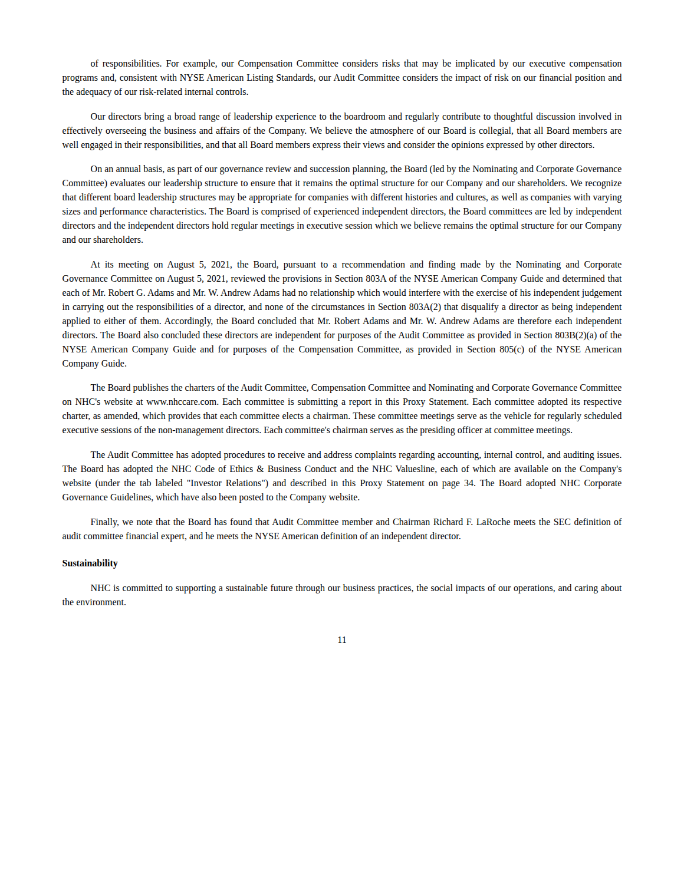of responsibilities. For example, our Compensation Committee considers risks that may be implicated by our executive compensation programs and, consistent with NYSE American Listing Standards, our Audit Committee considers the impact of risk on our financial position and the adequacy of our risk-related internal controls.
Our directors bring a broad range of leadership experience to the boardroom and regularly contribute to thoughtful discussion involved in effectively overseeing the business and affairs of the Company. We believe the atmosphere of our Board is collegial, that all Board members are well engaged in their responsibilities, and that all Board members express their views and consider the opinions expressed by other directors.
On an annual basis, as part of our governance review and succession planning, the Board (led by the Nominating and Corporate Governance Committee) evaluates our leadership structure to ensure that it remains the optimal structure for our Company and our shareholders. We recognize that different board leadership structures may be appropriate for companies with different histories and cultures, as well as companies with varying sizes and performance characteristics. The Board is comprised of experienced independent directors, the Board committees are led by independent directors and the independent directors hold regular meetings in executive session which we believe remains the optimal structure for our Company and our shareholders.
At its meeting on August 5, 2021, the Board, pursuant to a recommendation and finding made by the Nominating and Corporate Governance Committee on August 5, 2021, reviewed the provisions in Section 803A of the NYSE American Company Guide and determined that each of Mr. Robert G. Adams and Mr. W. Andrew Adams had no relationship which would interfere with the exercise of his independent judgement in carrying out the responsibilities of a director, and none of the circumstances in Section 803A(2) that disqualify a director as being independent applied to either of them. Accordingly, the Board concluded that Mr. Robert Adams and Mr. W. Andrew Adams are therefore each independent directors. The Board also concluded these directors are independent for purposes of the Audit Committee as provided in Section 803B(2)(a) of the NYSE American Company Guide and for purposes of the Compensation Committee, as provided in Section 805(c) of the NYSE American Company Guide.
The Board publishes the charters of the Audit Committee, Compensation Committee and Nominating and Corporate Governance Committee on NHC's website at www.nhccare.com. Each committee is submitting a report in this Proxy Statement. Each committee adopted its respective charter, as amended, which provides that each committee elects a chairman. These committee meetings serve as the vehicle for regularly scheduled executive sessions of the non-management directors. Each committee's chairman serves as the presiding officer at committee meetings.
The Audit Committee has adopted procedures to receive and address complaints regarding accounting, internal control, and auditing issues. The Board has adopted the NHC Code of Ethics & Business Conduct and the NHC Valuesline, each of which are available on the Company's website (under the tab labeled "Investor Relations") and described in this Proxy Statement on page 34. The Board adopted NHC Corporate Governance Guidelines, which have also been posted to the Company website.
Finally, we note that the Board has found that Audit Committee member and Chairman Richard F. LaRoche meets the SEC definition of audit committee financial expert, and he meets the NYSE American definition of an independent director.
Sustainability
NHC is committed to supporting a sustainable future through our business practices, the social impacts of our operations, and caring about the environment.
11